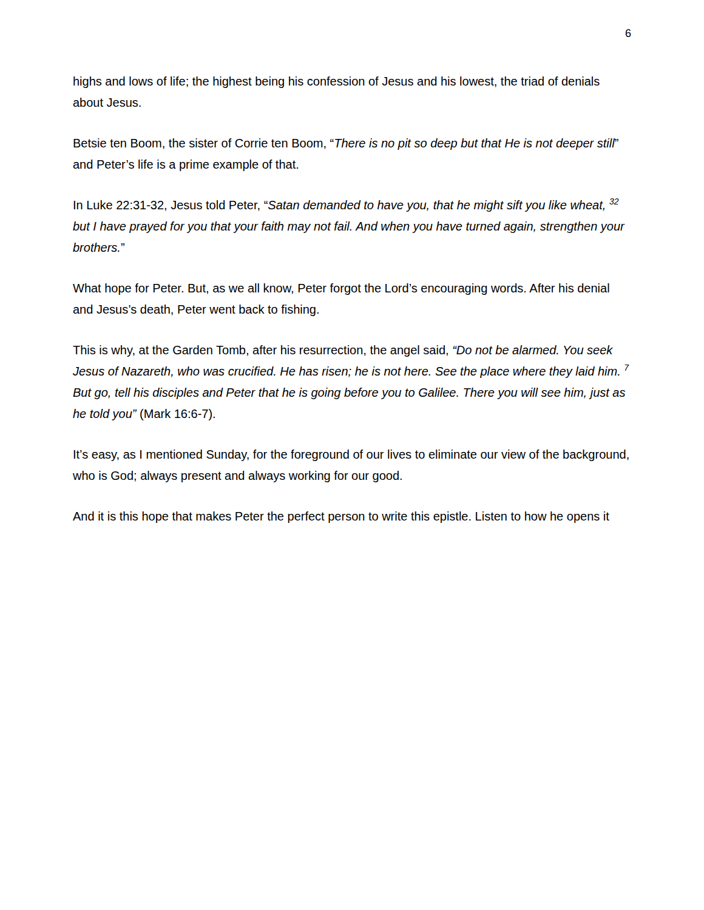6
highs and lows of life; the highest being his confession of Jesus and his lowest, the triad of denials about Jesus.
Betsie ten Boom, the sister of Corrie ten Boom, “There is no pit so deep but that He is not deeper still” and Peter’s life is a prime example of that.
In Luke 22:31-32, Jesus told Peter, “Satan demanded to have you, that he might sift you like wheat, 32 but I have prayed for you that your faith may not fail. And when you have turned again, strengthen your brothers.”
What hope for Peter. But, as we all know, Peter forgot the Lord’s encouraging words. After his denial and Jesus’s death, Peter went back to fishing.
This is why, at the Garden Tomb, after his resurrection, the angel said, “Do not be alarmed. You seek Jesus of Nazareth, who was crucified. He has risen; he is not here. See the place where they laid him. 7 But go, tell his disciples and Peter that he is going before you to Galilee. There you will see him, just as he told you” (Mark 16:6-7).
It’s easy, as I mentioned Sunday, for the foreground of our lives to eliminate our view of the background, who is God; always present and always working for our good.
And it is this hope that makes Peter the perfect person to write this epistle. Listen to how he opens it